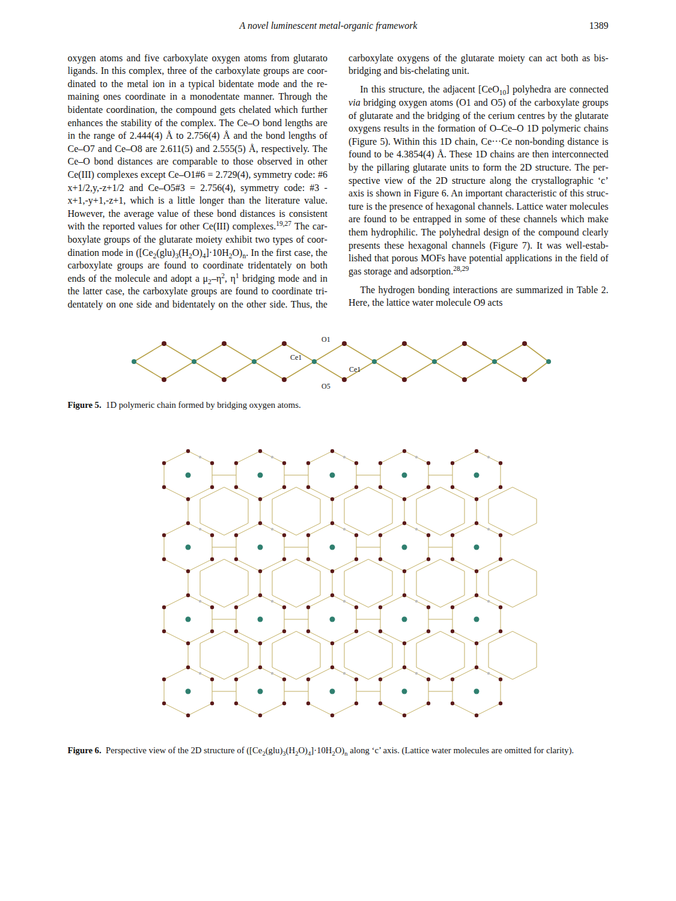A novel luminescent metal-organic framework 1389
oxygen atoms and five carboxylate oxygen atoms from glutarato ligands. In this complex, three of the carboxylate groups are coordinated to the metal ion in a typical bidentate mode and the remaining ones coordinate in a monodentate manner. Through the bidentate coordination, the compound gets chelated which further enhances the stability of the complex. The Ce–O bond lengths are in the range of 2.444(4) Å to 2.756(4) Å and the bond lengths of Ce–O7 and Ce–O8 are 2.611(5) and 2.555(5) Å, respectively. The Ce–O bond distances are comparable to those observed in other Ce(III) complexes except Ce–O1#6 = 2.729(4), symmetry code: #6 x+1/2,y,-z+1/2 and Ce–O5#3 = 2.756(4), symmetry code: #3 -x+1,-y+1,-z+1, which is a little longer than the literature value. However, the average value of these bond distances is consistent with the reported values for other Ce(III) complexes.19,27 The carboxylate groups of the glutarate moiety exhibit two types of coordination mode in ([Ce2(glu)3(H2O)4]·10H2O)n. In the first case, the carboxylate groups are found to coordinate tridentately on both ends of the molecule and adopt a μ2–η2, η1 bridging mode and in the latter case, the carboxylate groups are found to coordinate tridentately on one side and bidentately on the other side. Thus, the carboxylate oxygens of the glutarate moiety can act both as bis-bridging and bis-chelating unit.
In this structure, the adjacent [CeO10] polyhedra are connected via bridging oxygen atoms (O1 and O5) of the carboxylate groups of glutarate and the bridging of the cerium centres by the glutarate oxygens results in the formation of O–Ce–O 1D polymeric chains (Figure 5). Within this 1D chain, Ce···Ce non-bonding distance is found to be 4.3854(4) Å. These 1D chains are then interconnected by the pillaring glutarate units to form the 2D structure. The perspective view of the 2D structure along the crystallographic ‘c’ axis is shown in Figure 6. An important characteristic of this structure is the presence of hexagonal channels. Lattice water molecules are found to be entrapped in some of these channels which make them hydrophilic. The polyhedral design of the compound clearly presents these hexagonal channels (Figure 7). It was well-established that porous MOFs have potential applications in the field of gas storage and adsorption.28,29
The hydrogen bonding interactions are summarized in Table 2. Here, the lattice water molecule O9 acts
O1 Ce1 O5 Ce1
Figure 5. 1D polymeric chain formed by bridging oxygen atoms.
Figure 6. Perspective view of the 2D structure of ([Ce2(glu)3(H2O)4]·10H2O)n along ‘c’ axis. (Lattice water molecules are omitted for clarity).